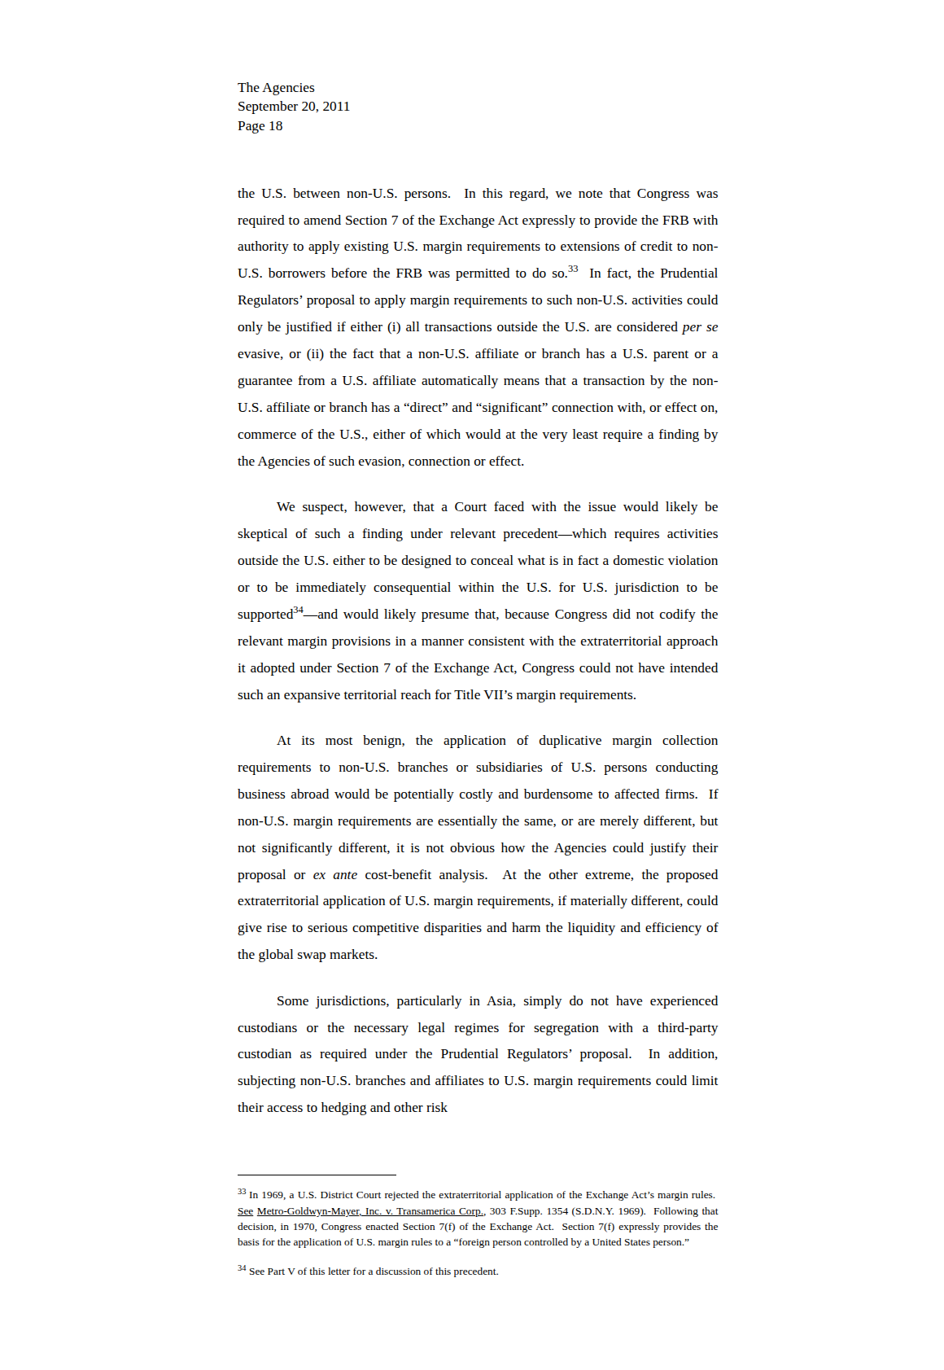The Agencies
September 20, 2011
Page 18
the U.S. between non-U.S. persons. In this regard, we note that Congress was required to amend Section 7 of the Exchange Act expressly to provide the FRB with authority to apply existing U.S. margin requirements to extensions of credit to non-U.S. borrowers before the FRB was permitted to do so.33 In fact, the Prudential Regulators’ proposal to apply margin requirements to such non-U.S. activities could only be justified if either (i) all transactions outside the U.S. are considered per se evasive, or (ii) the fact that a non-U.S. affiliate or branch has a U.S. parent or a guarantee from a U.S. affiliate automatically means that a transaction by the non-U.S. affiliate or branch has a “direct” and “significant” connection with, or effect on, commerce of the U.S., either of which would at the very least require a finding by the Agencies of such evasion, connection or effect.
We suspect, however, that a Court faced with the issue would likely be skeptical of such a finding under relevant precedent—which requires activities outside the U.S. either to be designed to conceal what is in fact a domestic violation or to be immediately consequential within the U.S. for U.S. jurisdiction to be supported34—and would likely presume that, because Congress did not codify the relevant margin provisions in a manner consistent with the extraterritorial approach it adopted under Section 7 of the Exchange Act, Congress could not have intended such an expansive territorial reach for Title VII’s margin requirements.
At its most benign, the application of duplicative margin collection requirements to non-U.S. branches or subsidiaries of U.S. persons conducting business abroad would be potentially costly and burdensome to affected firms. If non-U.S. margin requirements are essentially the same, or are merely different, but not significantly different, it is not obvious how the Agencies could justify their proposal or ex ante cost-benefit analysis. At the other extreme, the proposed extraterritorial application of U.S. margin requirements, if materially different, could give rise to serious competitive disparities and harm the liquidity and efficiency of the global swap markets.
Some jurisdictions, particularly in Asia, simply do not have experienced custodians or the necessary legal regimes for segregation with a third-party custodian as required under the Prudential Regulators’ proposal. In addition, subjecting non-U.S. branches and affiliates to U.S. margin requirements could limit their access to hedging and other risk
33 In 1969, a U.S. District Court rejected the extraterritorial application of the Exchange Act’s margin rules. See Metro-Goldwyn-Mayer, Inc. v. Transamerica Corp., 303 F.Supp. 1354 (S.D.N.Y. 1969). Following that decision, in 1970, Congress enacted Section 7(f) of the Exchange Act. Section 7(f) expressly provides the basis for the application of U.S. margin rules to a “foreign person controlled by a United States person.”
34 See Part V of this letter for a discussion of this precedent.